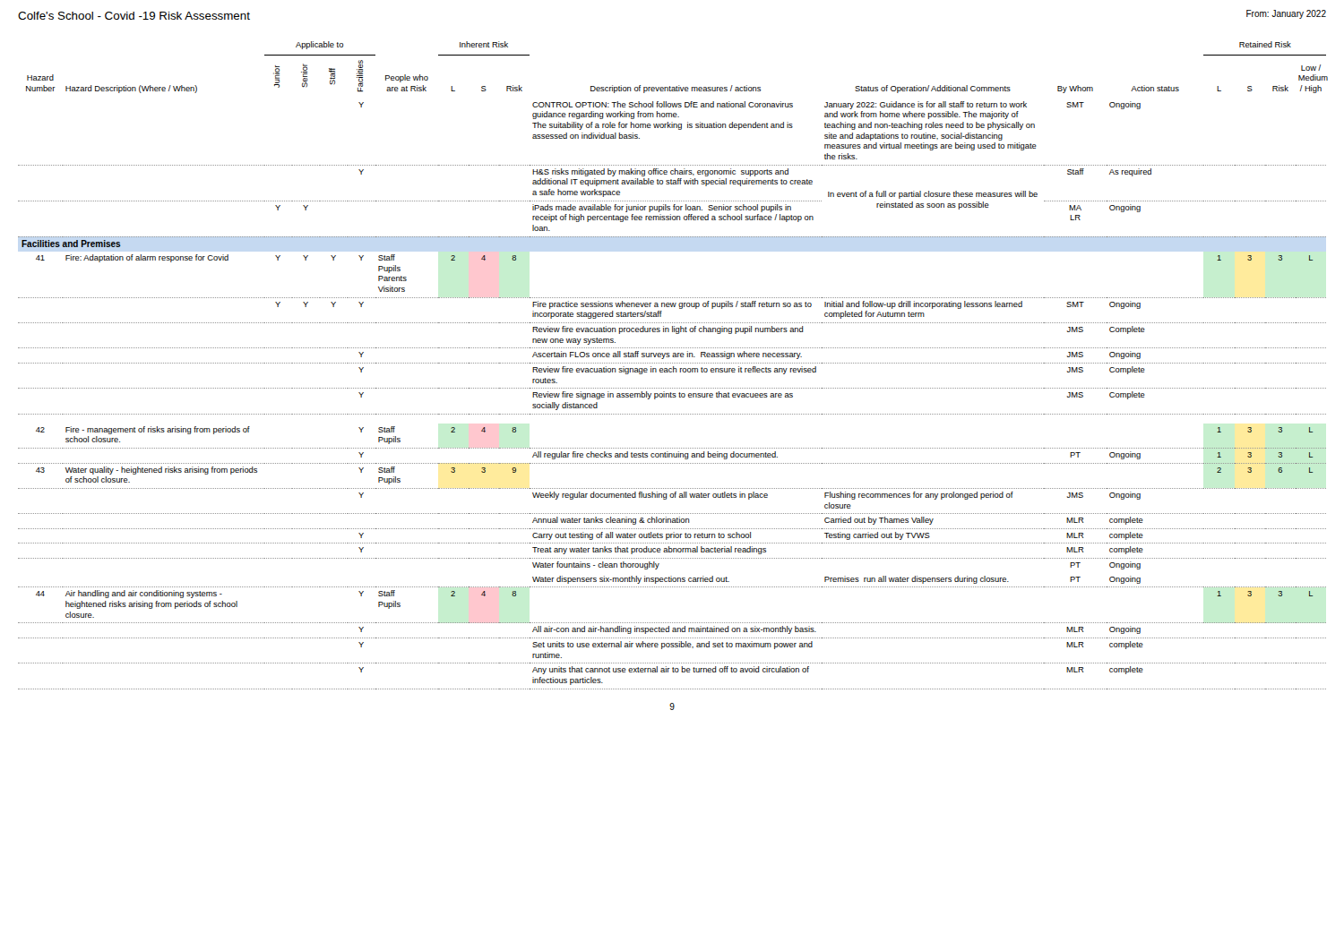Colfe's School - Covid -19 Risk Assessment
From: January 2022
| | Applicable to | | Inherent Risk | | Retained Risk |
| --- | --- | --- | --- | --- | --- |
| Hazard Number | Hazard Description (Where / When) | Junior | Senior | Staff | Facilities | People who are at Risk | L | S | Risk | Description of preventative measures / actions | Status of Operation/ Additional Comments | By Whom | Action status | L | S | Risk | Low / Medium / High |
| | | | | | Y | | | | | CONTROL OPTION: The School follows DfE and national Coronavirus guidance regarding working from home. The suitability of a role for home working is situation dependent and is assessed on individual basis. | January 2022: Guidance is for all staff to return to work and work from home where possible. The majority of teaching and non-teaching roles need to be physically on site and adaptations to routine, social-distancing measures and virtual meetings are being used to mitigate the risks. | SMT | Ongoing | | | | |
| | | | | | Y | | | | | H&S risks mitigated by making office chairs, ergonomic supports and additional IT equipment available to staff with special requirements to create a safe home workspace | In event of a full or partial closure these measures will be reinstated as soon as possible | Staff | As required | | | | |
| | | Y | Y | | | | | | | iPads made available for junior pupils for loan. Senior school pupils in receipt of high percentage fee remission offered a school surface / laptop on loan. | MA LR | Ongoing | | | | |
| Facilities and Premises |
| 41 | Fire: Adaptation of alarm response for Covid | Y | Y | Y | Y | Staff Pupils Parents Visitors | 2 | 4 | 8 | | | | | 1 | 3 | 3 | L |
| | | Y | Y | Y | Y | | | | | Fire practice sessions whenever a new group of pupils / staff return so as to incorporate staggered starters/staff | Initial and follow-up drill incorporating lessons learned completed for Autumn term | SMT | Ongoing | | | | |
| | | | | | | | | | | Review fire evacuation procedures in light of changing pupil numbers and new one way systems. | | JMS | Complete | | | | |
| | | | | | Y | | | | | Ascertain FLOs once all staff surveys are in. Reassign where necessary. | | JMS | Ongoing | | | | |
| | | | | | Y | | | | | Review fire evacuation signage in each room to ensure it reflects any revised routes. | | JMS | Complete | | | | |
| | | | | | Y | | | | | Review fire signage in assembly points to ensure that evacuees are as socially distanced | | JMS | Complete | | | | |
| 42 | Fire - management of risks arising from periods of school closure. | | | | Y | Staff Pupils | 2 | 4 | 8 | | | | | 1 | 3 | 3 | L |
| | | | | | Y | | | | | All regular fire checks and tests continuing and being documented. | | PT | Ongoing | 1 | 3 | 3 | L |
| 43 | Water quality - heightened risks arising from periods of school closure. | | | | Y | Staff Pupils | 3 | 3 | 9 | | | | | 2 | 3 | 6 | L |
| | | | | | Y | | | | | Weekly regular documented flushing of all water outlets in place | Flushing recommences for any prolonged period of closure | JMS | Ongoing | | | | |
| | | | | | | | | | | Annual water tanks cleaning & chlorination | Carried out by Thames Valley | MLR | complete | | | | |
| | | | | | Y | | | | | Carry out testing of all water outlets prior to return to school | Testing carried out by TVWS | MLR | complete | | | | |
| | | | | | Y | | | | | Treat any water tanks that produce abnormal bacterial readings | | MLR | complete | | | | |
| | | | | | | | | | | Water fountains - clean thoroughly | | PT | Ongoing | | | | |
| | | | | | | | | | | Water dispensers six-monthly inspections carried out. | Premises run all water dispensers during closure. | PT | Ongoing | | | | |
| 44 | Air handling and air conditioning systems - heightened risks arising from periods of school closure. | | | | Y | Staff Pupils | 2 | 4 | 8 | | | | | 1 | 3 | 3 | L |
| | | | | | Y | | | | | All air-con and air-handling inspected and maintained on a six-monthly basis. | | MLR | Ongoing | | | | |
| | | | | | Y | | | | | Set units to use external air where possible, and set to maximum power and runtime. | | MLR | complete | | | | |
| | | | | | Y | | | | | Any units that cannot use external air to be turned off to avoid circulation of infectious particles. | | MLR | complete | | | | |
9